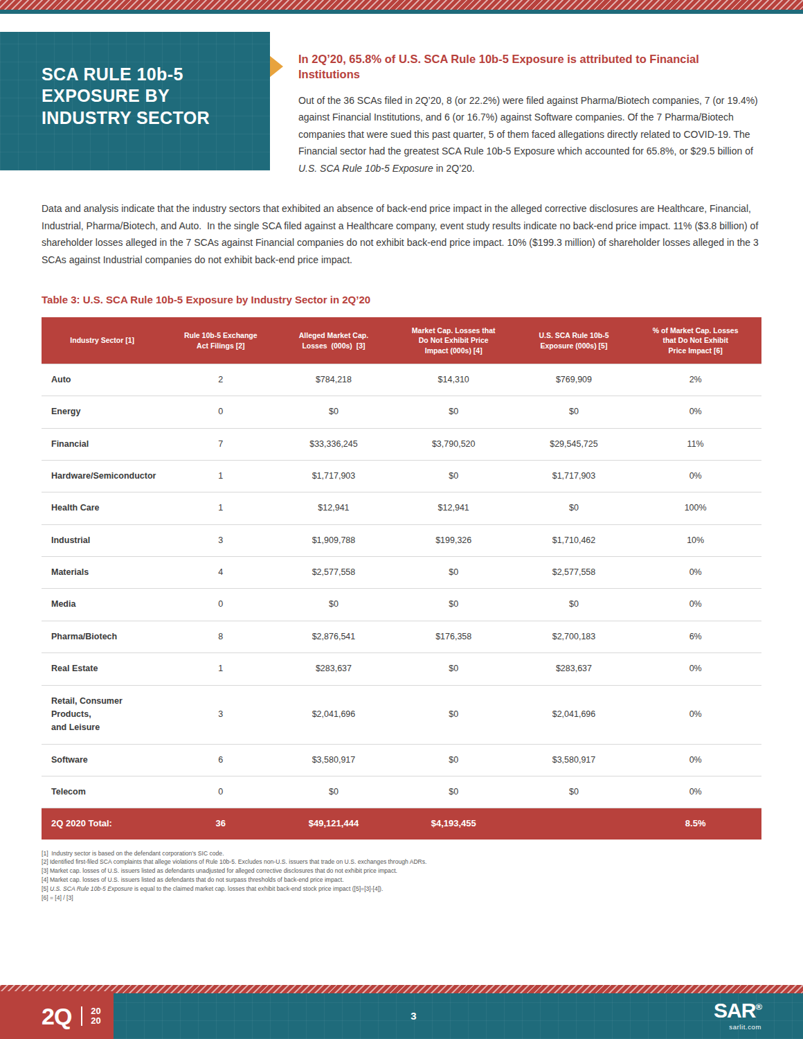SCA RULE 10b-5
EXPOSURE BY
INDUSTRY SECTOR
In 2Q’20, 65.8% of U.S. SCA Rule 10b-5 Exposure is attributed to Financial Institutions
Out of the 36 SCAs filed in 2Q’20, 8 (or 22.2%) were filed against Pharma/Biotech companies, 7 (or 19.4%) against Financial Institutions, and 6 (or 16.7%) against Software companies. Of the 7 Pharma/Biotech companies that were sued this past quarter, 5 of them faced allegations directly related to COVID-19. The Financial sector had the greatest SCA Rule 10b-5 Exposure which accounted for 65.8%, or $29.5 billion of U.S. SCA Rule 10b-5 Exposure in 2Q’20.
Data and analysis indicate that the industry sectors that exhibited an absence of back-end price impact in the alleged corrective disclosures are Healthcare, Financial, Industrial, Pharma/Biotech, and Auto. In the single SCA filed against a Healthcare company, event study results indicate no back-end price impact. 11% ($3.8 billion) of shareholder losses alleged in the 7 SCAs against Financial companies do not exhibit back-end price impact. 10% ($199.3 million) of shareholder losses alleged in the 3 SCAs against Industrial companies do not exhibit back-end price impact.
Table 3: U.S. SCA Rule 10b-5 Exposure by Industry Sector in 2Q’20
| Industry Sector [1] | Rule 10b-5 Exchange Act Filings [2] | Alleged Market Cap. Losses (000s) [3] | Market Cap. Losses that Do Not Exhibit Price Impact (000s) [4] | U.S. SCA Rule 10b-5 Exposure (000s) [5] | % of Market Cap. Losses that Do Not Exhibit Price Impact [6] |
| --- | --- | --- | --- | --- | --- |
| Auto | 2 | $784,218 | $14,310 | $769,909 | 2% |
| Energy | 0 | $0 | $0 | $0 | 0% |
| Financial | 7 | $33,336,245 | $3,790,520 | $29,545,725 | 11% |
| Hardware/Semiconductor | 1 | $1,717,903 | $0 | $1,717,903 | 0% |
| Health Care | 1 | $12,941 | $12,941 | $0 | 100% |
| Industrial | 3 | $1,909,788 | $199,326 | $1,710,462 | 10% |
| Materials | 4 | $2,577,558 | $0 | $2,577,558 | 0% |
| Media | 0 | $0 | $0 | $0 | 0% |
| Pharma/Biotech | 8 | $2,876,541 | $176,358 | $2,700,183 | 6% |
| Real Estate | 1 | $283,637 | $0 | $283,637 | 0% |
| Retail, Consumer Products, and Leisure | 3 | $2,041,696 | $0 | $2,041,696 | 0% |
| Software | 6 | $3,580,917 | $0 | $3,580,917 | 0% |
| Telecom | 0 | $0 | $0 | $0 | 0% |
| 2Q 2020 Total: | 36 | $49,121,444 | $4,193,455 | | 8.5% |
[1] Industry sector is based on the defendant corporation’s SIC code.
[2] Identified first-filed SCA complaints that allege violations of Rule 10b-5. Excludes non-U.S. issuers that trade on U.S. exchanges through ADRs.
[3] Market cap. losses of U.S. issuers listed as defendants unadjusted for alleged corrective disclosures that do not exhibit price impact.
[4] Market cap. losses of U.S. issuers listed as defendants that do not surpass thresholds of back-end price impact.
[5] U.S. SCA Rule 10b-5 Exposure is equal to the claimed market cap. losses that exhibit back-end stock price impact ([5]=[3]-[4]).
[6] = [4] / [3]
2Q 20
20
3
SAR®
sarlit.com